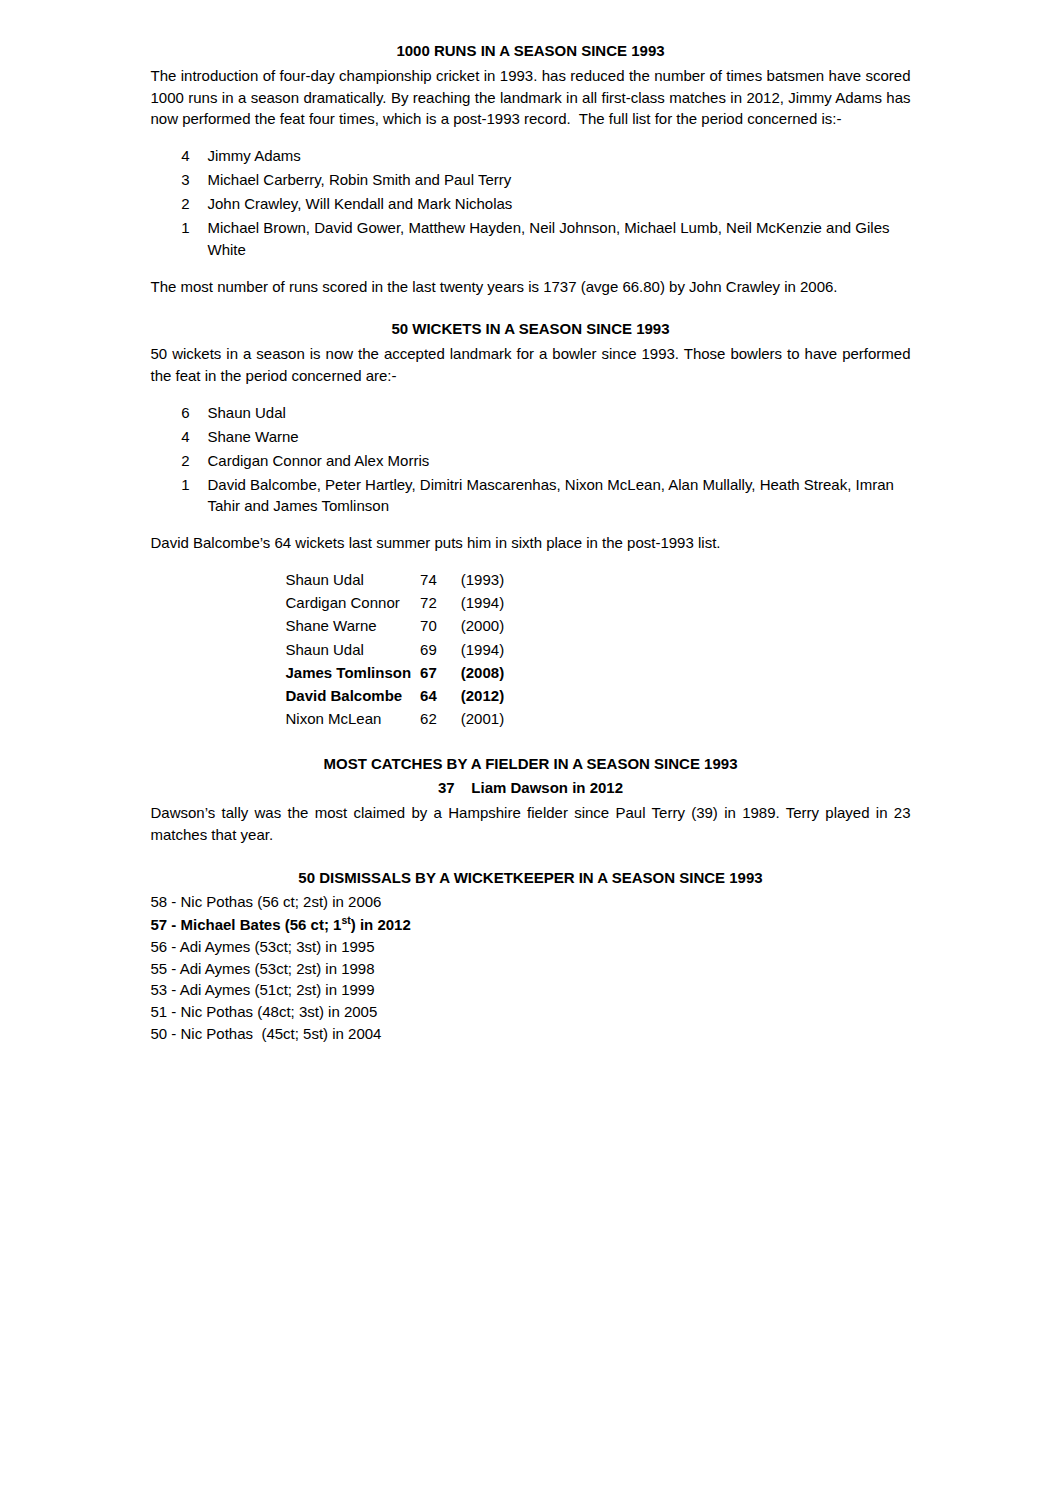1000 RUNS IN A SEASON SINCE 1993
The introduction of four-day championship cricket in 1993. has reduced the number of times batsmen have scored 1000 runs in a season dramatically. By reaching the landmark in all first-class matches in 2012, Jimmy Adams has now performed the feat four times, which is a post-1993 record. The full list for the period concerned is:-
4 Jimmy Adams
3 Michael Carberry, Robin Smith and Paul Terry
2 John Crawley, Will Kendall and Mark Nicholas
1 Michael Brown, David Gower, Matthew Hayden, Neil Johnson, Michael Lumb, Neil McKenzie and Giles White
The most number of runs scored in the last twenty years is 1737 (avge 66.80) by John Crawley in 2006.
50 WICKETS IN A SEASON SINCE 1993
50 wickets in a season is now the accepted landmark for a bowler since 1993. Those bowlers to have performed the feat in the period concerned are:-
6 Shaun Udal
4 Shane Warne
2 Cardigan Connor and Alex Morris
1 David Balcombe, Peter Hartley, Dimitri Mascarenhas, Nixon McLean, Alan Mullally, Heath Streak, Imran Tahir and James Tomlinson
David Balcombe’s 64 wickets last summer puts him in sixth place in the post-1993 list.
| Shaun Udal | 74 | (1993) |
| Cardigan Connor | 72 | (1994) |
| Shane Warne | 70 | (2000) |
| Shaun Udal | 69 | (1994) |
| James Tomlinson | 67 | (2008) |
| David Balcombe | 64 | (2012) |
| Nixon McLean | 62 | (2001) |
MOST CATCHES BY A FIELDER IN A SEASON SINCE 1993
37 Liam Dawson in 2012
Dawson’s tally was the most claimed by a Hampshire fielder since Paul Terry (39) in 1989. Terry played in 23 matches that year.
50 DISMISSALS BY A WICKETKEEPER IN A SEASON SINCE 1993
58 - Nic Pothas (56 ct; 2st) in 2006
57 - Michael Bates (56 ct; 1st) in 2012
56 - Adi Aymes (53ct; 3st) in 1995
55 - Adi Aymes (53ct; 2st) in 1998
53 - Adi Aymes (51ct; 2st) in 1999
51 - Nic Pothas (48ct; 3st) in 2005
50 - Nic Pothas (45ct; 5st) in 2004